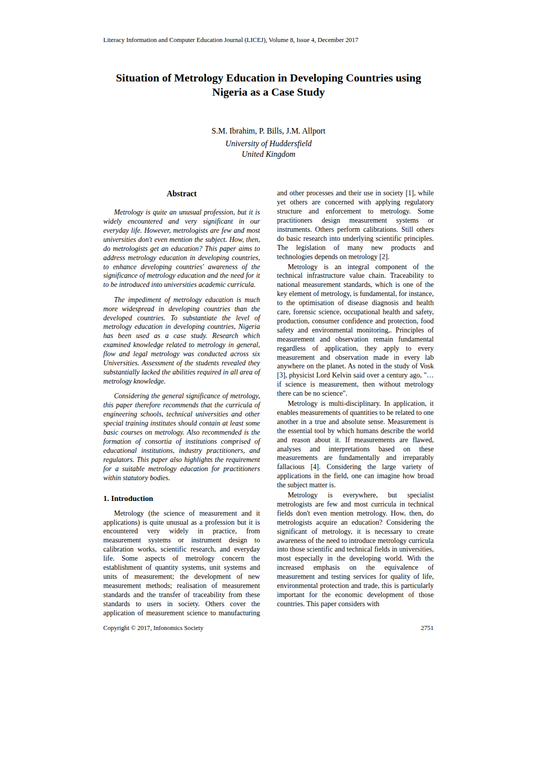Literacy Information and Computer Education Journal (LICEJ), Volume 8, Issue 4, December 2017
Situation of Metrology Education in Developing Countries using Nigeria as a Case Study
S.M. Ibrahim, P. Bills, J.M. Allport
University of Huddersfield
United Kingdom
Abstract
Metrology is quite an unusual profession, but it is widely encountered and very significant in our everyday life. However, metrologists are few and most universities don't even mention the subject. How, then, do metrologists get an education? This paper aims to address metrology education in developing countries, to enhance developing countries' awareness of the significance of metrology education and the need for it to be introduced into universities academic curricula.
The impediment of metrology education is much more widespread in developing countries than the developed countries. To substantiate the level of metrology education in developing countries, Nigeria has been used as a case study. Research which examined knowledge related to metrology in general, flow and legal metrology was conducted across six Universities. Assessment of the students revealed they substantially lacked the abilities required in all area of metrology knowledge.
Considering the general significance of metrology, this paper therefore recommends that the curricula of engineering schools, technical universities and other special training institutes should contain at least some basic courses on metrology. Also recommended is the formation of consortia of institutions comprised of educational institutions, industry practitioners, and regulators. This paper also highlights the requirement for a suitable metrology education for practitioners within statutory bodies.
1. Introduction
Metrology (the science of measurement and it applications) is quite unusual as a profession but it is encountered very widely in practice, from measurement systems or instrument design to calibration works, scientific research, and everyday life. Some aspects of metrology concern the establishment of quantity systems, unit systems and units of measurement; the development of new measurement methods; realisation of measurement standards and the transfer of traceability from these standards to users in society. Others cover the application of measurement science to manufacturing and other processes and their use in society [1], while yet others are concerned with applying regulatory structure and enforcement to metrology. Some practitioners design measurement systems or instruments. Others perform calibrations. Still others do basic research into underlying scientific principles. The legislation of many new products and technologies depends on metrology [2].
Metrology is an integral component of the technical infrastructure value chain. Traceability to national measurement standards, which is one of the key element of metrology, is fundamental, for instance, to the optimisation of disease diagnosis and health care, forensic science, occupational health and safety, production, consumer confidence and protection, food safety and environmental monitoring,. Principles of measurement and observation remain fundamental regardless of application, they apply to every measurement and observation made in every lab anywhere on the planet. As noted in the study of Vosk [3], physicist Lord Kelvin said over a century ago, "…if science is measurement, then without metrology there can be no science".
Metrology is multi-disciplinary. In application, it enables measurements of quantities to be related to one another in a true and absolute sense. Measurement is the essential tool by which humans describe the world and reason about it. If measurements are flawed, analyses and interpretations based on these measurements are fundamentally and irreparably fallacious [4]. Considering the large variety of applications in the field, one can imagine how broad the subject matter is.
Metrology is everywhere, but specialist metrologists are few and most curricula in technical fields don't even mention metrology. How, then, do metrologists acquire an education? Considering the significant of metrology, it is necessary to create awareness of the need to introduce metrology curricula into those scientific and technical fields in universities, most especially in the developing world. With the increased emphasis on the equivalence of measurement and testing services for quality of life, environmental protection and trade, this is particularly important for the economic development of those countries. This paper considers with
Copyright © 2017, Infonomics Society 2751